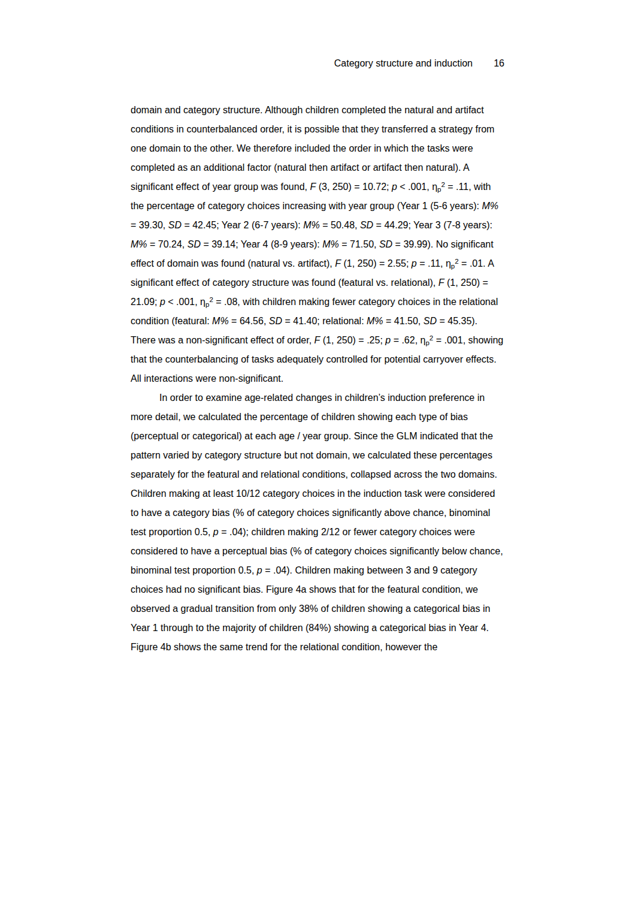Category structure and induction16
domain and category structure. Although children completed the natural and artifact conditions in counterbalanced order, it is possible that they transferred a strategy from one domain to the other. We therefore included the order in which the tasks were completed as an additional factor (natural then artifact or artifact then natural). A significant effect of year group was found, F (3, 250) = 10.72; p < .001, ηp2 = .11, with the percentage of category choices increasing with year group (Year 1 (5-6 years): M% = 39.30, SD = 42.45; Year 2 (6-7 years): M% = 50.48, SD = 44.29; Year 3 (7-8 years): M% = 70.24, SD = 39.14; Year 4 (8-9 years): M% = 71.50, SD = 39.99). No significant effect of domain was found (natural vs. artifact), F (1, 250) = 2.55; p = .11, ηp2 = .01. A significant effect of category structure was found (featural vs. relational), F (1, 250) = 21.09; p < .001, ηp2 = .08, with children making fewer category choices in the relational condition (featural: M% = 64.56, SD = 41.40; relational: M% = 41.50, SD = 45.35). There was a non-significant effect of order, F (1, 250) = .25; p = .62, ηp2 = .001, showing that the counterbalancing of tasks adequately controlled for potential carryover effects. All interactions were non-significant.
In order to examine age-related changes in children’s induction preference in more detail, we calculated the percentage of children showing each type of bias (perceptual or categorical) at each age / year group. Since the GLM indicated that the pattern varied by category structure but not domain, we calculated these percentages separately for the featural and relational conditions, collapsed across the two domains. Children making at least 10/12 category choices in the induction task were considered to have a category bias (% of category choices significantly above chance, binominal test proportion 0.5, p = .04); children making 2/12 or fewer category choices were considered to have a perceptual bias (% of category choices significantly below chance, binominal test proportion 0.5, p = .04). Children making between 3 and 9 category choices had no significant bias. Figure 4a shows that for the featural condition, we observed a gradual transition from only 38% of children showing a categorical bias in Year 1 through to the majority of children (84%) showing a categorical bias in Year 4. Figure 4b shows the same trend for the relational condition, however the